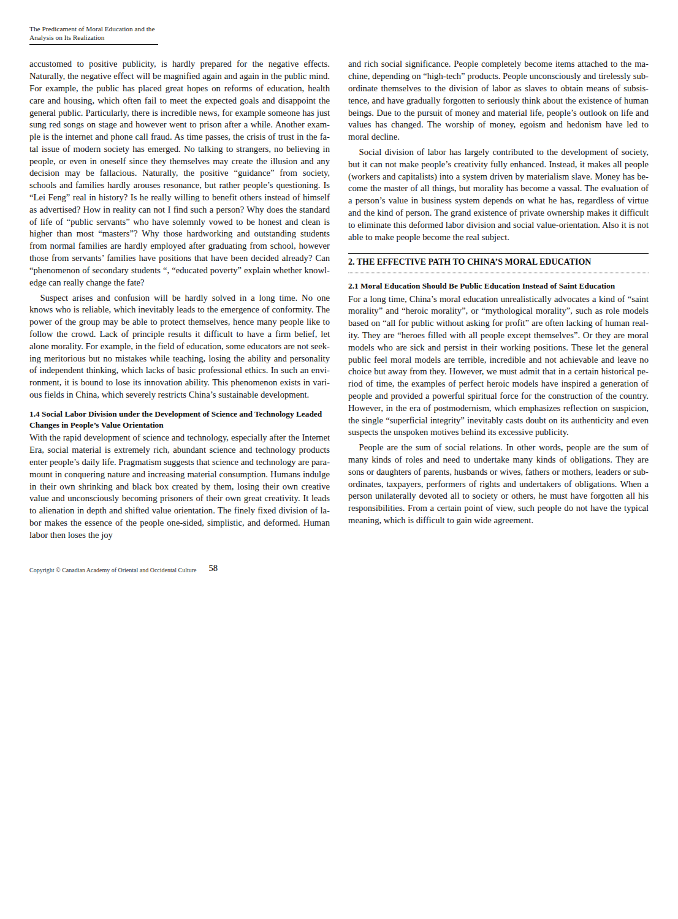The Predicament of Moral Education and the
Analysis on Its Realization
accustomed to positive publicity, is hardly prepared for the negative effects. Naturally, the negative effect will be magnified again and again in the public mind. For example, the public has placed great hopes on reforms of education, health care and housing, which often fail to meet the expected goals and disappoint the general public. Particularly, there is incredible news, for example someone has just sung red songs on stage and however went to prison after a while. Another example is the internet and phone call fraud. As time passes, the crisis of trust in the fatal issue of modern society has emerged. No talking to strangers, no believing in people, or even in oneself since they themselves may create the illusion and any decision may be fallacious. Naturally, the positive “guidance” from society, schools and families hardly arouses resonance, but rather people’s questioning. Is “Lei Feng” real in history? Is he really willing to benefit others instead of himself as advertised? How in reality can not I find such a person? Why does the standard of life of “public servants” who have solemnly vowed to be honest and clean is higher than most “masters”? Why those hardworking and outstanding students from normal families are hardly employed after graduating from school, however those from servants’ families have positions that have been decided already? Can “phenomenon of secondary students “, “educated poverty” explain whether knowledge can really change the fate?
Suspect arises and confusion will be hardly solved in a long time. No one knows who is reliable, which inevitably leads to the emergence of conformity. The power of the group may be able to protect themselves, hence many people like to follow the crowd. Lack of principle results it difficult to have a firm belief, let alone morality. For example, in the field of education, some educators are not seeking meritorious but no mistakes while teaching, losing the ability and personality of independent thinking, which lacks of basic professional ethics. In such an environment, it is bound to lose its innovation ability. This phenomenon exists in various fields in China, which severely restricts China’s sustainable development.
1.4 Social Labor Division under the Development of Science and Technology Leaded Changes in People’s Value Orientation
With the rapid development of science and technology, especially after the Internet Era, social material is extremely rich, abundant science and technology products enter people’s daily life. Pragmatism suggests that science and technology are paramount in conquering nature and increasing material consumption. Humans indulge in their own shrinking and black box created by them, losing their own creative value and unconsciously becoming prisoners of their own great creativity. It leads to alienation in depth and shifted value orientation. The finely fixed division of labor makes the essence of the people one-sided, simplistic, and deformed. Human labor then loses the joy
and rich social significance. People completely become items attached to the machine, depending on “high-tech” products. People unconsciously and tirelessly subordinate themselves to the division of labor as slaves to obtain means of subsistence, and have gradually forgotten to seriously think about the existence of human beings. Due to the pursuit of money and material life, people’s outlook on life and values has changed. The worship of money, egoism and hedonism have led to moral decline.
Social division of labor has largely contributed to the development of society, but it can not make people’s creativity fully enhanced. Instead, it makes all people (workers and capitalists) into a system driven by materialism slave. Money has become the master of all things, but morality has become a vassal. The evaluation of a person’s value in business system depends on what he has, regardless of virtue and the kind of person. The grand existence of private ownership makes it difficult to eliminate this deformed labor division and social value-orientation. Also it is not able to make people become the real subject.
2. THE EFFECTIVE PATH TO CHINA’S MORAL EDUCATION
2.1 Moral Education Should Be Public Education Instead of Saint Education
For a long time, China’s moral education unrealistically advocates a kind of “saint morality” and “heroic morality”, or “mythological morality”, such as role models based on “all for public without asking for profit” are often lacking of human reality. They are “heroes filled with all people except themselves”. Or they are moral models who are sick and persist in their working positions. These let the general public feel moral models are terrible, incredible and not achievable and leave no choice but away from they. However, we must admit that in a certain historical period of time, the examples of perfect heroic models have inspired a generation of people and provided a powerful spiritual force for the construction of the country. However, in the era of postmodernism, which emphasizes reflection on suspicion, the single “superficial integrity” inevitably casts doubt on its authenticity and even suspects the unspoken motives behind its excessive publicity.
People are the sum of social relations. In other words, people are the sum of many kinds of roles and need to undertake many kinds of obligations. They are sons or daughters of parents, husbands or wives, fathers or mothers, leaders or subordinates, taxpayers, performers of rights and undertakers of obligations. When a person unilaterally devoted all to society or others, he must have forgotten all his responsibilities. From a certain point of view, such people do not have the typical meaning, which is difficult to gain wide agreement.
Copyright © Canadian Academy of Oriental and Occidental Culture 58